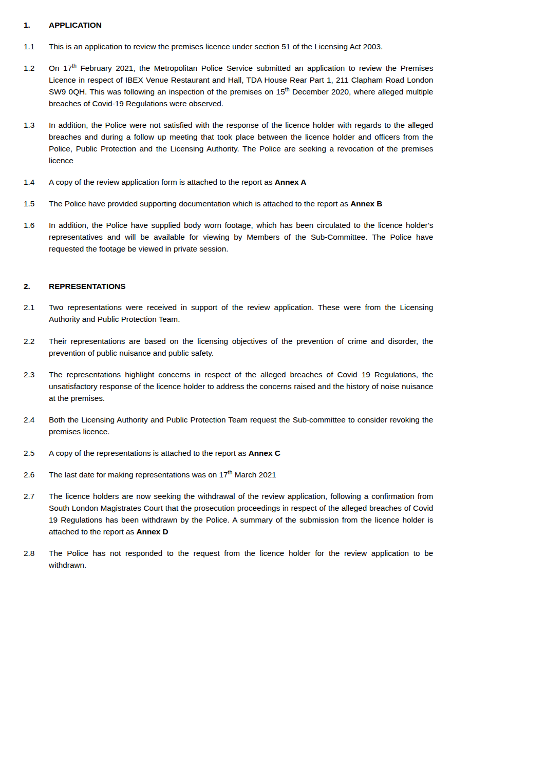1.
APPLICATION
1.1 This is an application to review the premises licence under section 51 of the Licensing Act 2003.
1.2 On 17th February 2021, the Metropolitan Police Service submitted an application to review the Premises Licence in respect of IBEX Venue Restaurant and Hall, TDA House Rear Part 1, 211 Clapham Road London SW9 0QH. This was following an inspection of the premises on 15th December 2020, where alleged multiple breaches of Covid-19 Regulations were observed.
1.3 In addition, the Police were not satisfied with the response of the licence holder with regards to the alleged breaches and during a follow up meeting that took place between the licence holder and officers from the Police, Public Protection and the Licensing Authority. The Police are seeking a revocation of the premises licence
1.4 A copy of the review application form is attached to the report as Annex A
1.5 The Police have provided supporting documentation which is attached to the report as Annex B
1.6 In addition, the Police have supplied body worn footage, which has been circulated to the licence holder's representatives and will be available for viewing by Members of the Sub-Committee. The Police have requested the footage be viewed in private session.
2.
REPRESENTATIONS
2.1 Two representations were received in support of the review application. These were from the Licensing Authority and Public Protection Team.
2.2 Their representations are based on the licensing objectives of the prevention of crime and disorder, the prevention of public nuisance and public safety.
2.3 The representations highlight concerns in respect of the alleged breaches of Covid 19 Regulations, the unsatisfactory response of the licence holder to address the concerns raised and the history of noise nuisance at the premises.
2.4 Both the Licensing Authority and Public Protection Team request the Sub-committee to consider revoking the premises licence.
2.5 A copy of the representations is attached to the report as Annex C
2.6 The last date for making representations was on 17th March 2021
2.7 The licence holders are now seeking the withdrawal of the review application, following a confirmation from South London Magistrates Court that the prosecution proceedings in respect of the alleged breaches of Covid 19 Regulations has been withdrawn by the Police. A summary of the submission from the licence holder is attached to the report as Annex D
2.8 The Police has not responded to the request from the licence holder for the review application to be withdrawn.